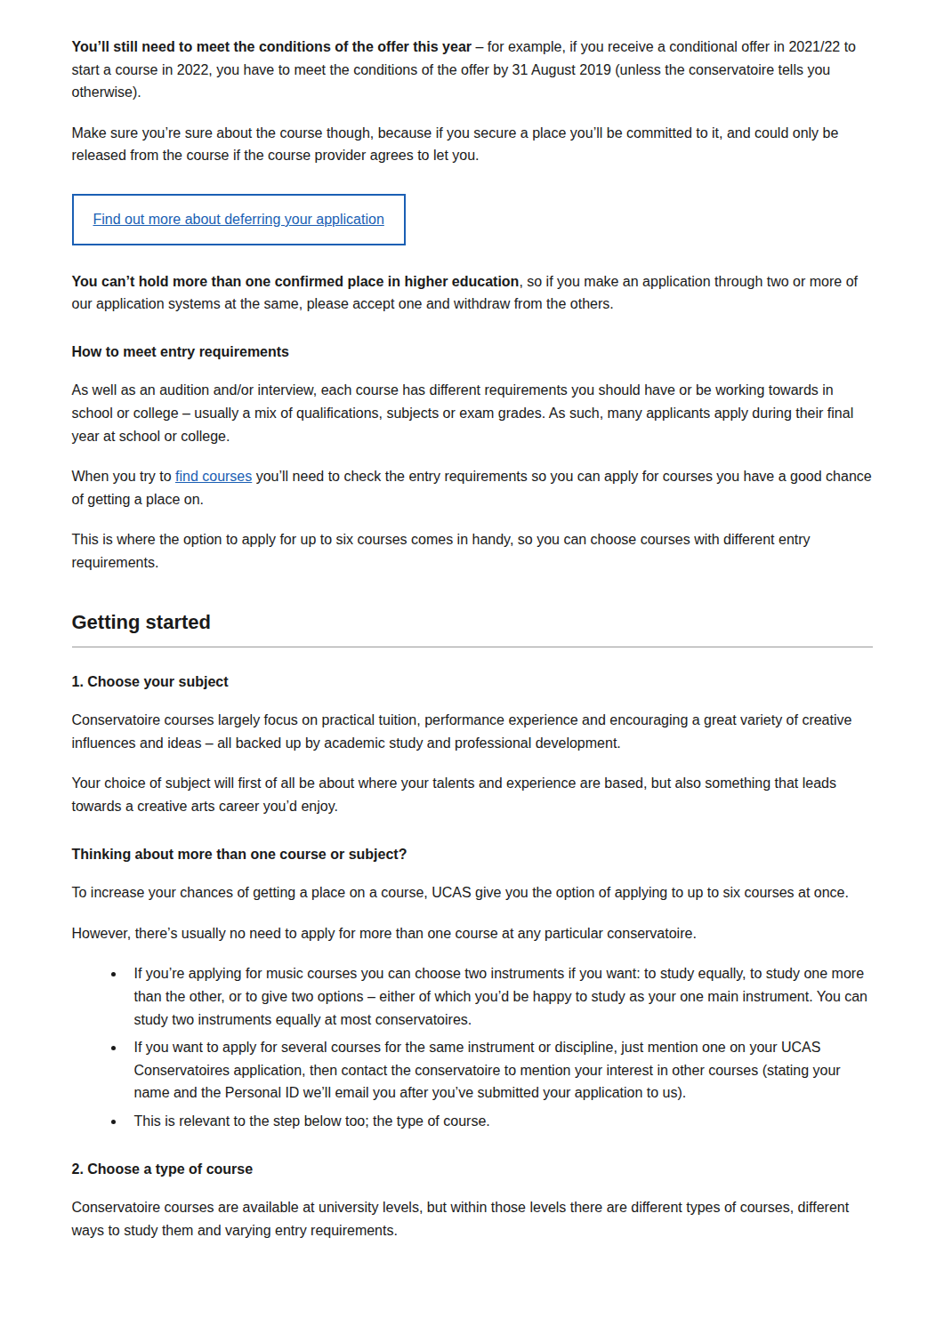You’ll still need to meet the conditions of the offer this year – for example, if you receive a conditional offer in 2021/22 to start a course in 2022, you have to meet the conditions of the offer by 31 August 2019 (unless the conservatoire tells you otherwise).
Make sure you’re sure about the course though, because if you secure a place you’ll be committed to it, and could only be released from the course if the course provider agrees to let you.
Find out more about deferring your application
You can’t hold more than one confirmed place in higher education, so if you make an application through two or more of our application systems at the same, please accept one and withdraw from the others.
How to meet entry requirements
As well as an audition and/or interview, each course has different requirements you should have or be working towards in school or college – usually a mix of qualifications, subjects or exam grades. As such, many applicants apply during their final year at school or college.
When you try to find courses you’ll need to check the entry requirements so you can apply for courses you have a good chance of getting a place on.
This is where the option to apply for up to six courses comes in handy, so you can choose courses with different entry requirements.
Getting started
1. Choose your subject
Conservatoire courses largely focus on practical tuition, performance experience and encouraging a great variety of creative influences and ideas – all backed up by academic study and professional development.
Your choice of subject will first of all be about where your talents and experience are based, but also something that leads towards a creative arts career you’d enjoy.
Thinking about more than one course or subject?
To increase your chances of getting a place on a course, UCAS give you the option of applying to up to six courses at once.
However, there’s usually no need to apply for more than one course at any particular conservatoire.
If you’re applying for music courses you can choose two instruments if you want: to study equally, to study one more than the other, or to give two options – either of which you’d be happy to study as your one main instrument. You can study two instruments equally at most conservatoires.
If you want to apply for several courses for the same instrument or discipline, just mention one on your UCAS Conservatoires application, then contact the conservatoire to mention your interest in other courses (stating your name and the Personal ID we’ll email you after you’ve submitted your application to us).
This is relevant to the step below too; the type of course.
2. Choose a type of course
Conservatoire courses are available at university levels, but within those levels there are different types of courses, different ways to study them and varying entry requirements.